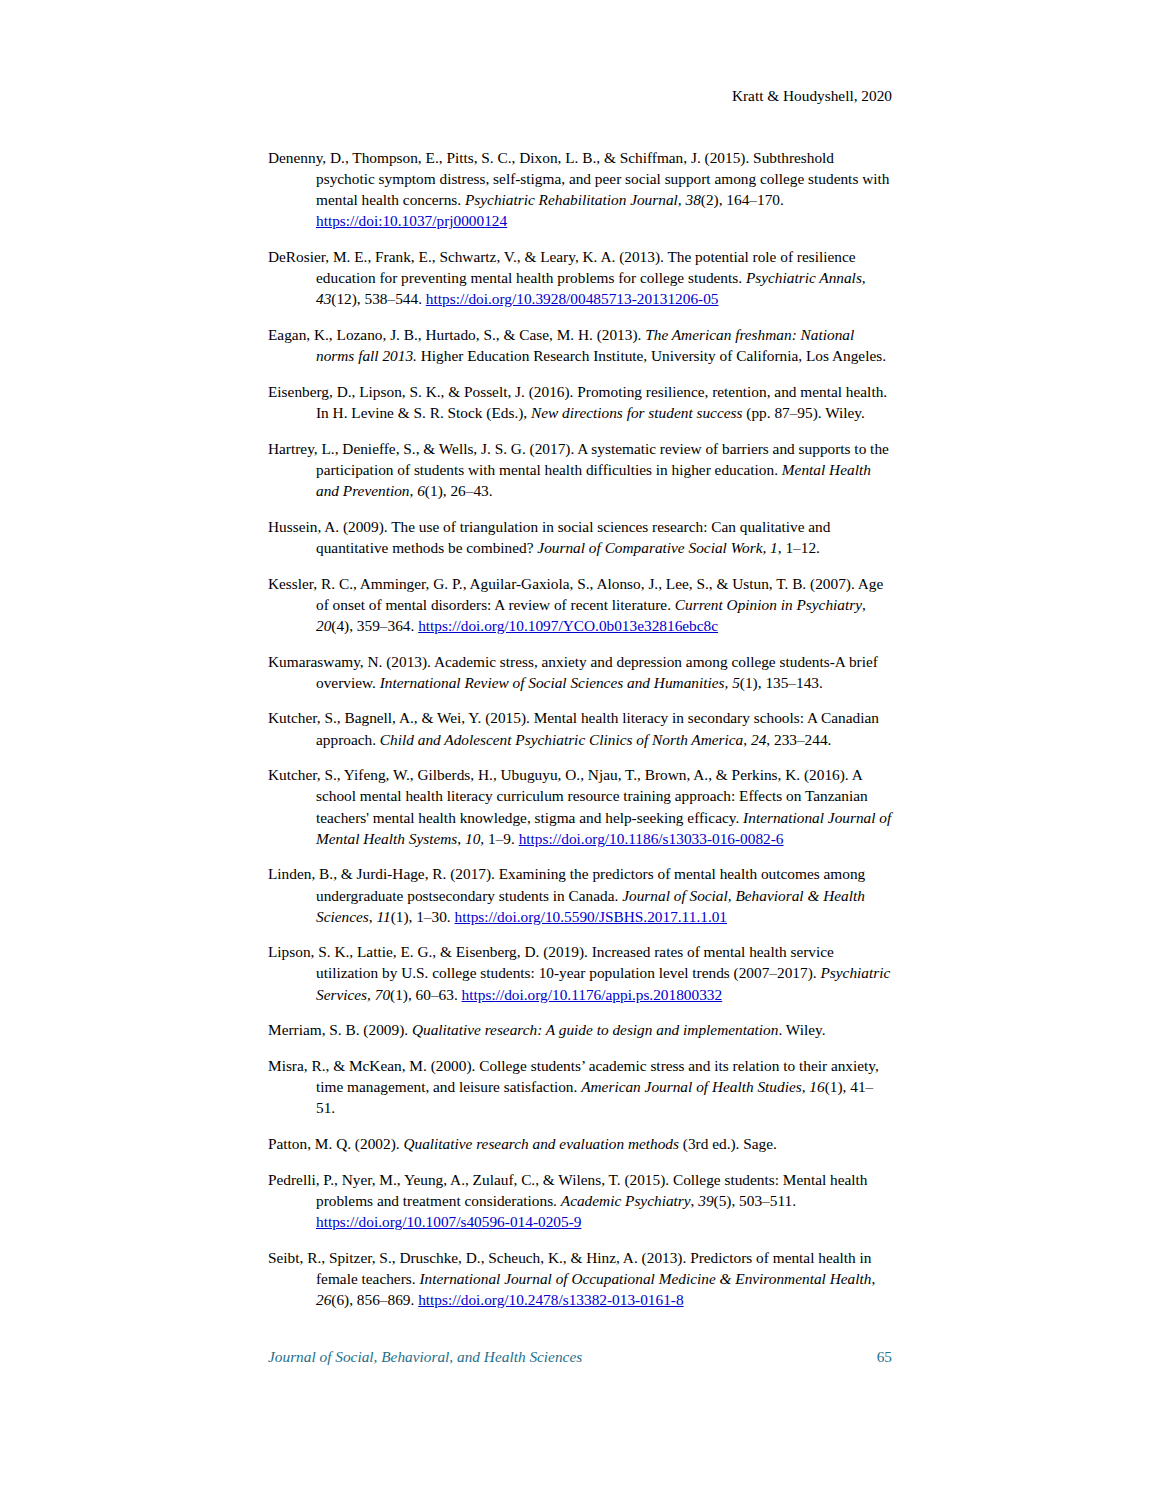Kratt & Houdyshell, 2020
Denenny, D., Thompson, E., Pitts, S. C., Dixon, L. B., & Schiffman, J. (2015). Subthreshold psychotic symptom distress, self-stigma, and peer social support among college students with mental health concerns. Psychiatric Rehabilitation Journal, 38(2), 164–170. https://doi:10.1037/prj0000124
DeRosier, M. E., Frank, E., Schwartz, V., & Leary, K. A. (2013). The potential role of resilience education for preventing mental health problems for college students. Psychiatric Annals, 43(12), 538–544. https://doi.org/10.3928/00485713-20131206-05
Eagan, K., Lozano, J. B., Hurtado, S., & Case, M. H. (2013). The American freshman: National norms fall 2013. Higher Education Research Institute, University of California, Los Angeles.
Eisenberg, D., Lipson, S. K., & Posselt, J. (2016). Promoting resilience, retention, and mental health. In H. Levine & S. R. Stock (Eds.), New directions for student success (pp. 87–95). Wiley.
Hartrey, L., Denieffe, S., & Wells, J. S. G. (2017). A systematic review of barriers and supports to the participation of students with mental health difficulties in higher education. Mental Health and Prevention, 6(1), 26–43.
Hussein, A. (2009). The use of triangulation in social sciences research: Can qualitative and quantitative methods be combined? Journal of Comparative Social Work, 1, 1–12.
Kessler, R. C., Amminger, G. P., Aguilar-Gaxiola, S., Alonso, J., Lee, S., & Ustun, T. B. (2007). Age of onset of mental disorders: A review of recent literature. Current Opinion in Psychiatry, 20(4), 359–364. https://doi.org/10.1097/YCO.0b013e32816ebc8c
Kumaraswamy, N. (2013). Academic stress, anxiety and depression among college students-A brief overview. International Review of Social Sciences and Humanities, 5(1), 135–143.
Kutcher, S., Bagnell, A., & Wei, Y. (2015). Mental health literacy in secondary schools: A Canadian approach. Child and Adolescent Psychiatric Clinics of North America, 24, 233–244.
Kutcher, S., Yifeng, W., Gilberds, H., Ubuguyu, O., Njau, T., Brown, A., & Perkins, K. (2016). A school mental health literacy curriculum resource training approach: Effects on Tanzanian teachers' mental health knowledge, stigma and help-seeking efficacy. International Journal of Mental Health Systems, 10, 1–9. https://doi.org/10.1186/s13033-016-0082-6
Linden, B., & Jurdi-Hage, R. (2017). Examining the predictors of mental health outcomes among undergraduate postsecondary students in Canada. Journal of Social, Behavioral & Health Sciences, 11(1), 1–30. https://doi.org/10.5590/JSBHS.2017.11.1.01
Lipson, S. K., Lattie, E. G., & Eisenberg, D. (2019). Increased rates of mental health service utilization by U.S. college students: 10-year population level trends (2007–2017). Psychiatric Services, 70(1), 60–63. https://doi.org/10.1176/appi.ps.201800332
Merriam, S. B. (2009). Qualitative research: A guide to design and implementation. Wiley.
Misra, R., & McKean, M. (2000). College students’ academic stress and its relation to their anxiety, time management, and leisure satisfaction. American Journal of Health Studies, 16(1), 41–51.
Patton, M. Q. (2002). Qualitative research and evaluation methods (3rd ed.). Sage.
Pedrelli, P., Nyer, M., Yeung, A., Zulauf, C., & Wilens, T. (2015). College students: Mental health problems and treatment considerations. Academic Psychiatry, 39(5), 503–511. https://doi.org/10.1007/s40596-014-0205-9
Seibt, R., Spitzer, S., Druschke, D., Scheuch, K., & Hinz, A. (2013). Predictors of mental health in female teachers. International Journal of Occupational Medicine & Environmental Health, 26(6), 856–869. https://doi.org/10.2478/s13382-013-0161-8
Journal of Social, Behavioral, and Health Sciences 65